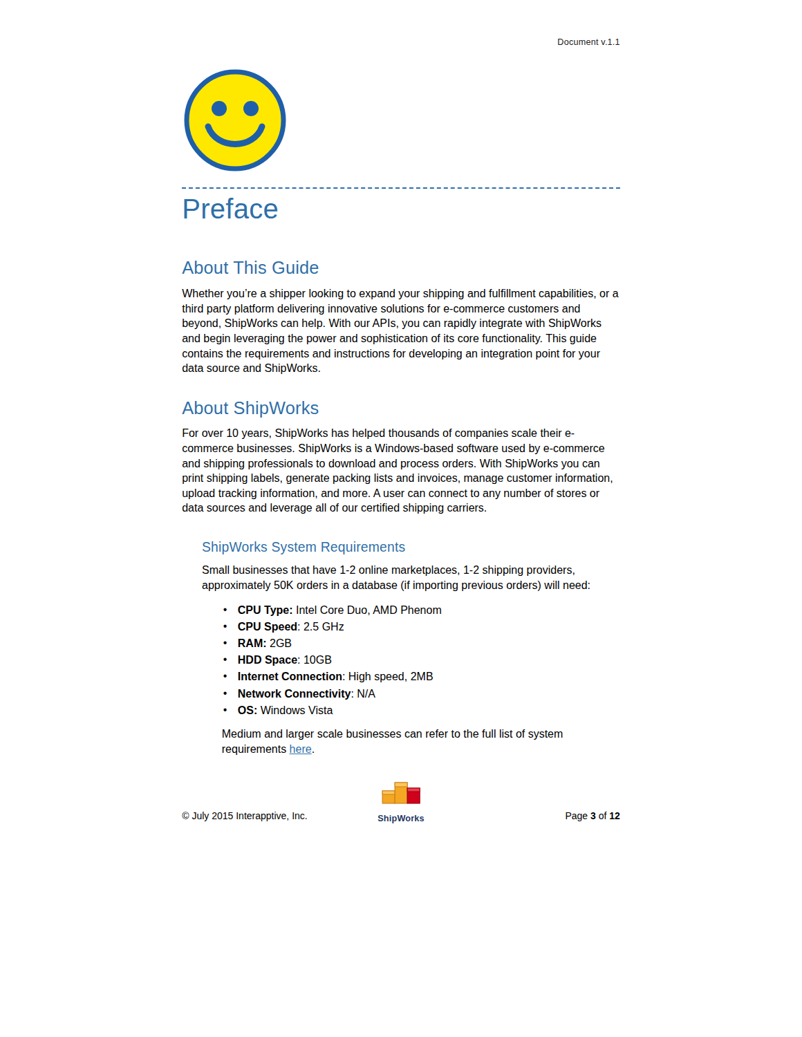Document v.1.1
Preface
About This Guide
Whether you’re a shipper looking to expand your shipping and fulfillment capabilities, or a third party platform delivering innovative solutions for e-commerce customers and beyond, ShipWorks can help. With our APIs, you can rapidly integrate with ShipWorks and begin leveraging the power and sophistication of its core functionality. This guide contains the requirements and instructions for developing an integration point for your data source and ShipWorks.
About ShipWorks
For over 10 years, ShipWorks has helped thousands of companies scale their e-commerce businesses. ShipWorks is a Windows-based software used by e-commerce and shipping professionals to download and process orders. With ShipWorks you can print shipping labels, generate packing lists and invoices, manage customer information, upload tracking information, and more. A user can connect to any number of stores or data sources and leverage all of our certified shipping carriers.
ShipWorks System Requirements
Small businesses that have 1-2 online marketplaces, 1-2 shipping providers, approximately 50K orders in a database (if importing previous orders) will need:
CPU Type: Intel Core Duo, AMD Phenom
CPU Speed: 2.5 GHz
RAM: 2GB
HDD Space: 10GB
Internet Connection: High speed, 2MB
Network Connectivity: N/A
OS: Windows Vista
Medium and larger scale businesses can refer to the full list of system requirements here.
© July 2015 Interapptive, Inc.
ShipWorks
Page 3 of 12